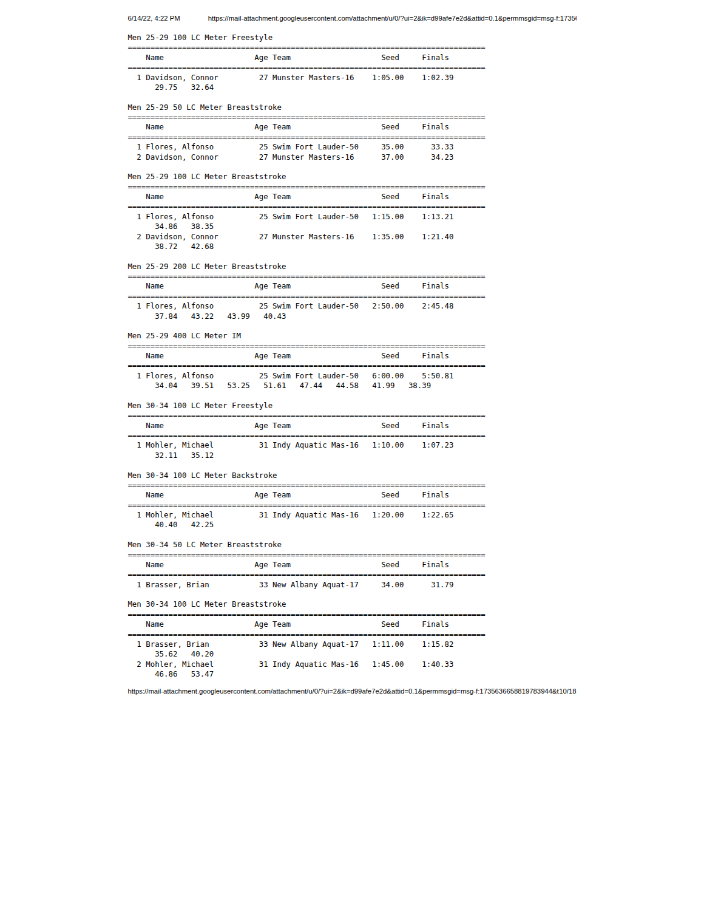6/14/22, 4:22 PM https://mail-attachment.googleusercontent.com/attachment/u/0/?ui=2&ik=d99afe7e2d&attid=0.1&permmsgid=msg-f:17356366588…
Men 25-29 100 LC Meter Freestyle
===============================================================================
    Name                    Age Team                    Seed     Finals
===============================================================================
  1 Davidson, Connor         27 Munster Masters-16    1:05.00    1:02.39
      29.75   32.64

Men 25-29 50 LC Meter Breaststroke
===============================================================================
    Name                    Age Team                    Seed     Finals
===============================================================================
  1 Flores, Alfonso          25 Swim Fort Lauder-50     35.00      33.33
  2 Davidson, Connor         27 Munster Masters-16      37.00      34.23

Men 25-29 100 LC Meter Breaststroke
===============================================================================
    Name                    Age Team                    Seed     Finals
===============================================================================
  1 Flores, Alfonso          25 Swim Fort Lauder-50   1:15.00    1:13.21
      34.86   38.35
  2 Davidson, Connor         27 Munster Masters-16    1:35.00    1:21.40
      38.72   42.68

Men 25-29 200 LC Meter Breaststroke
===============================================================================
    Name                    Age Team                    Seed     Finals
===============================================================================
  1 Flores, Alfonso          25 Swim Fort Lauder-50   2:50.00    2:45.48
      37.84   43.22   43.99   40.43

Men 25-29 400 LC Meter IM
===============================================================================
    Name                    Age Team                    Seed     Finals
===============================================================================
  1 Flores, Alfonso          25 Swim Fort Lauder-50   6:00.00    5:50.81
      34.04   39.51   53.25   51.61   47.44   44.58   41.99   38.39

Men 30-34 100 LC Meter Freestyle
===============================================================================
    Name                    Age Team                    Seed     Finals
===============================================================================
  1 Mohler, Michael          31 Indy Aquatic Mas-16   1:10.00    1:07.23
      32.11   35.12

Men 30-34 100 LC Meter Backstroke
===============================================================================
    Name                    Age Team                    Seed     Finals
===============================================================================
  1 Mohler, Michael          31 Indy Aquatic Mas-16   1:20.00    1:22.65
      40.40   42.25

Men 30-34 50 LC Meter Breaststroke
===============================================================================
    Name                    Age Team                    Seed     Finals
===============================================================================
  1 Brasser, Brian           33 New Albany Aquat-17     34.00      31.79

Men 30-34 100 LC Meter Breaststroke
===============================================================================
    Name                    Age Team                    Seed     Finals
===============================================================================
  1 Brasser, Brian           33 New Albany Aquat-17   1:11.00    1:15.82
      35.62   40.20
  2 Mohler, Michael          31 Indy Aquatic Mas-16   1:45.00    1:40.33
      46.86   53.47
https://mail-attachment.googleusercontent.com/attachment/u/0/?ui=2&ik=d99afe7e2d&attid=0.1&permmsgid=msg-f:1735636658819783944&th=18… 10/18